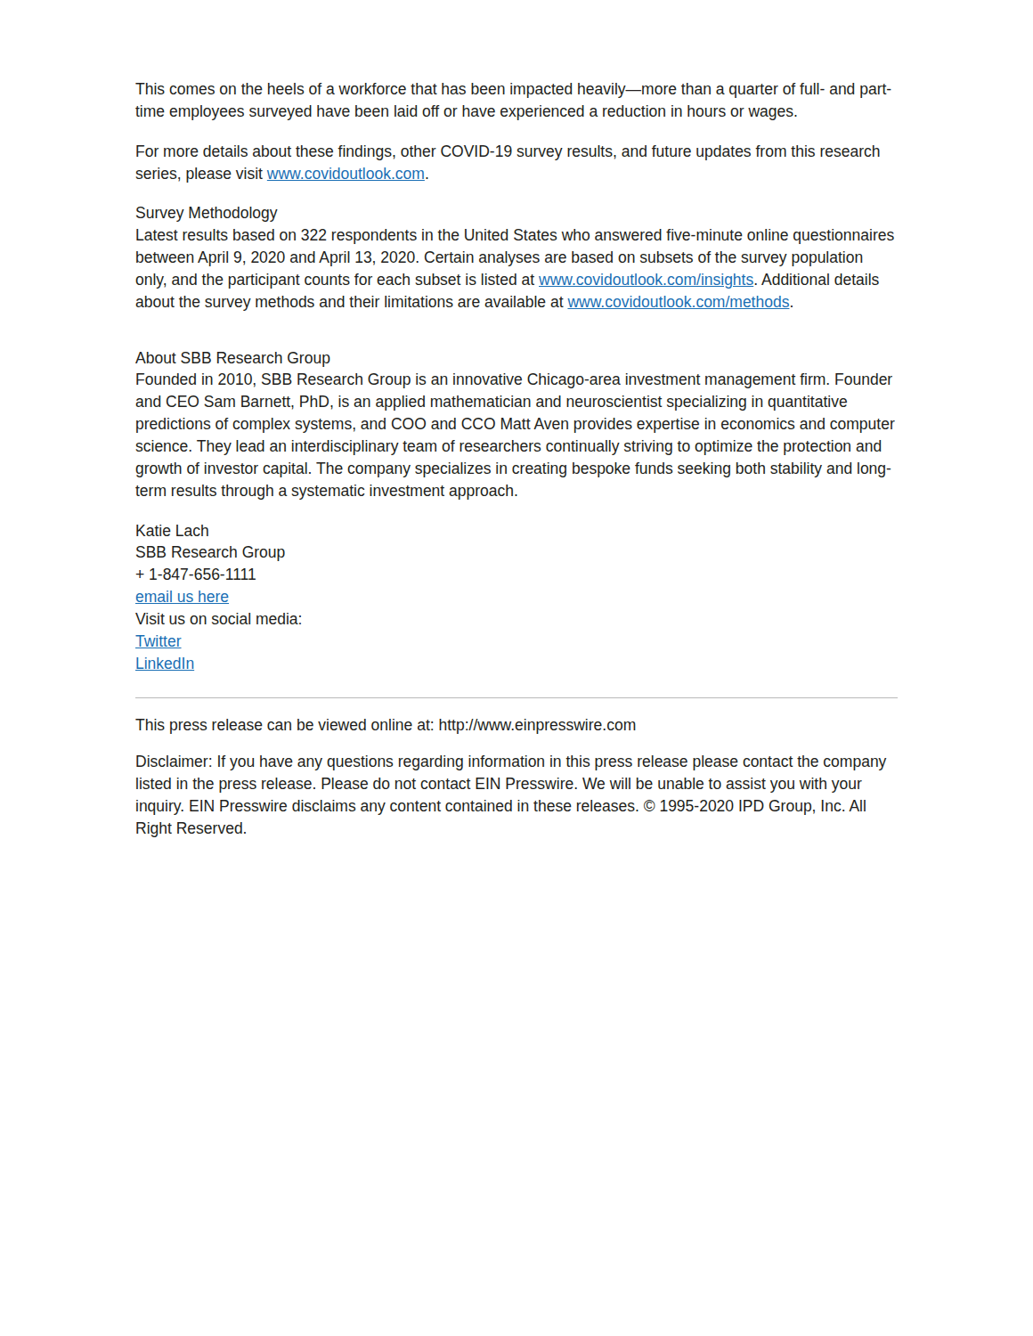This comes on the heels of a workforce that has been impacted heavily—more than a quarter of full- and part-time employees surveyed have been laid off or have experienced a reduction in hours or wages.
For more details about these findings, other COVID-19 survey results, and future updates from this research series, please visit www.covidoutlook.com.
Survey Methodology Latest results based on 322 respondents in the United States who answered five-minute online questionnaires between April 9, 2020 and April 13, 2020. Certain analyses are based on subsets of the survey population only, and the participant counts for each subset is listed at www.covidoutlook.com/insights. Additional details about the survey methods and their limitations are available at www.covidoutlook.com/methods.
About SBB Research Group Founded in 2010, SBB Research Group is an innovative Chicago-area investment management firm. Founder and CEO Sam Barnett, PhD, is an applied mathematician and neuroscientist specializing in quantitative predictions of complex systems, and COO and CCO Matt Aven provides expertise in economics and computer science. They lead an interdisciplinary team of researchers continually striving to optimize the protection and growth of investor capital. The company specializes in creating bespoke funds seeking both stability and long-term results through a systematic investment approach.
Katie Lach SBB Research Group + 1-847-656-1111 email us here Visit us on social media: Twitter LinkedIn
This press release can be viewed online at: http://www.einpresswire.com
Disclaimer: If you have any questions regarding information in this press release please contact the company listed in the press release. Please do not contact EIN Presswire. We will be unable to assist you with your inquiry. EIN Presswire disclaims any content contained in these releases. © 1995-2020 IPD Group, Inc. All Right Reserved.